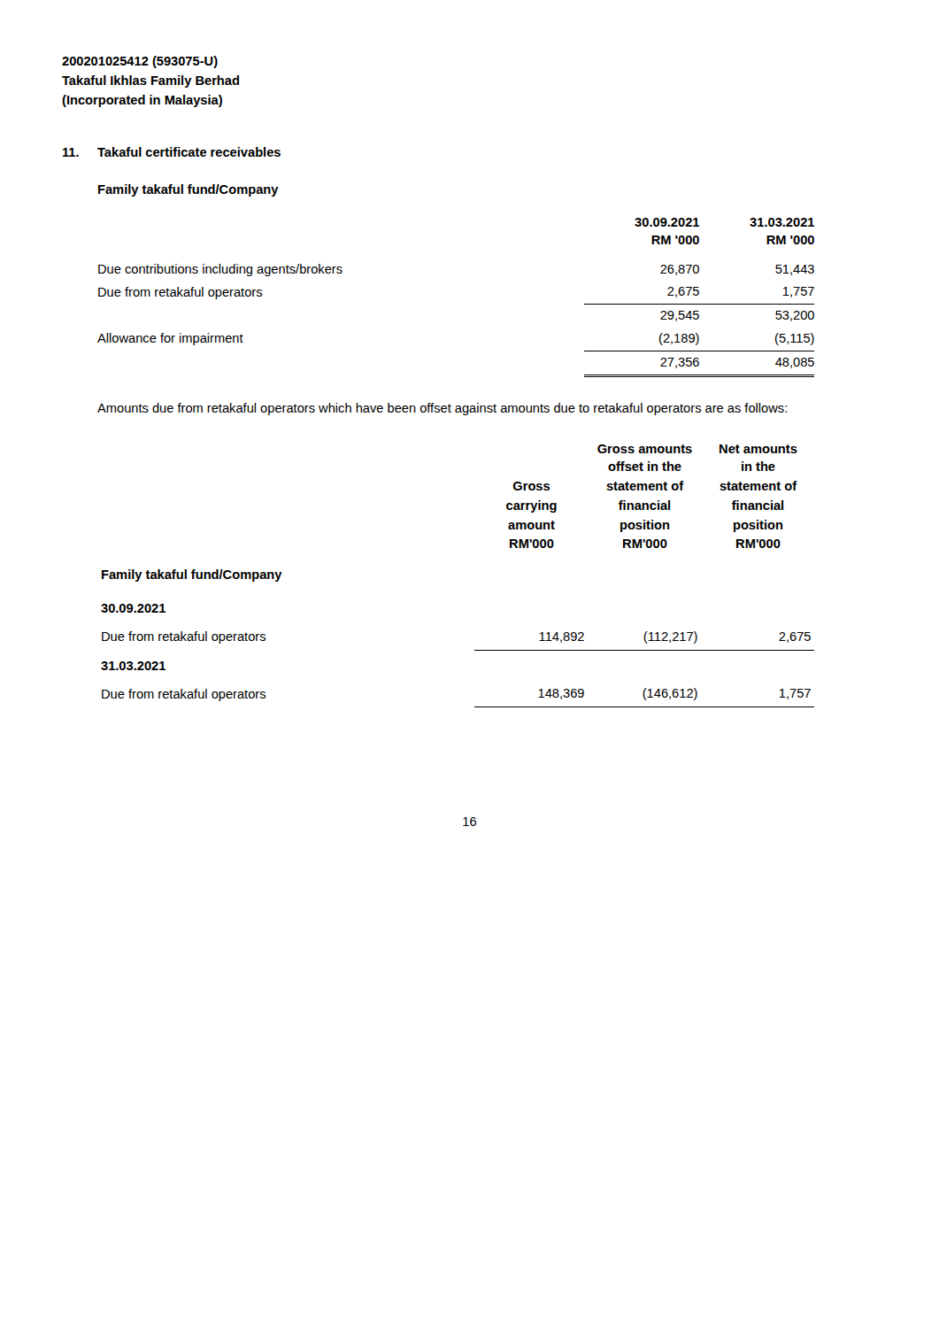200201025412 (593075-U)
Takaful Ikhlas Family Berhad
(Incorporated in Malaysia)
11.
Takaful certificate receivables
Family takaful fund/Company
| | 30.09.2021 | 31.03.2021 |
| | RM '000 | RM '000 |
| Due contributions including agents/brokers | 26,870 | 51,443 |
| Due from retakaful operators | 2,675 | 1,757 |
| | 29,545 | 53,200 |
| Allowance for impairment | (2,189) | (5,115) |
| | 27,356 | 48,085 |
Amounts due from retakaful operators which have been offset against amounts due to retakaful operators are as follows:
| | | Gross amounts offset in the | Net amounts in the |
| | Gross | statement of | statement of |
| | carrying | financial | financial |
| | amount | position | position |
| | RM'000 | RM'000 | RM'000 |
| Family takaful fund/Company |
| 30.09.2021 |
| Due from retakaful operators | 114,892 | (112,217) | 2,675 |
| 31.03.2021 |
| Due from retakaful operators | 148,369 | (146,612) | 1,757 |
16